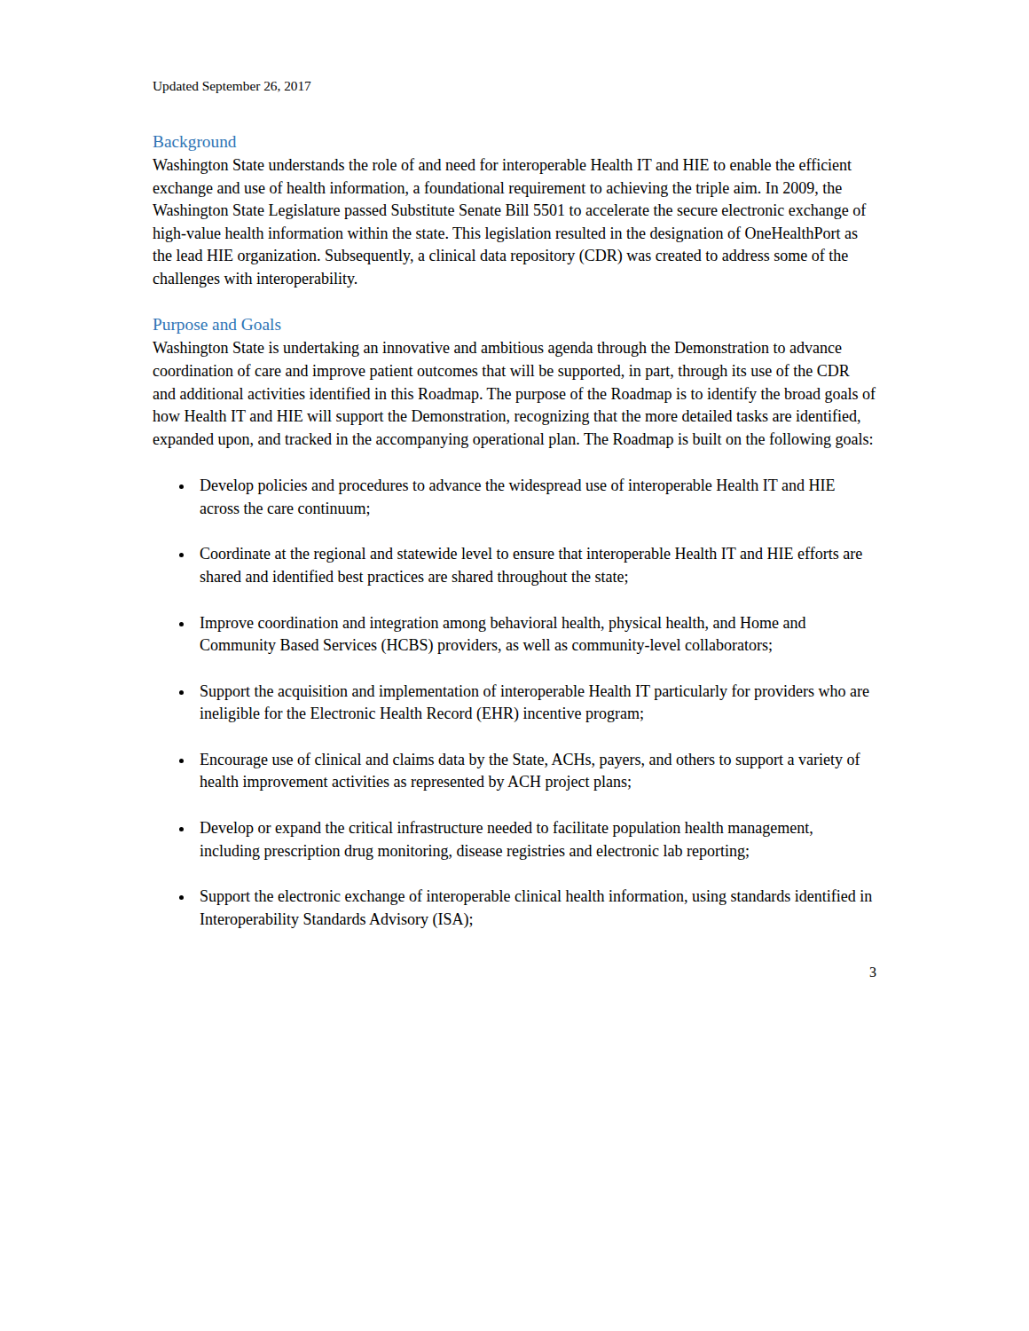Updated September 26, 2017
Background
Washington State understands the role of and need for interoperable Health IT and HIE to enable the efficient exchange and use of health information, a foundational requirement to achieving the triple aim. In 2009, the Washington State Legislature passed Substitute Senate Bill 5501 to accelerate the secure electronic exchange of high-value health information within the state. This legislation resulted in the designation of OneHealthPort as the lead HIE organization. Subsequently, a clinical data repository (CDR) was created to address some of the challenges with interoperability.
Purpose and Goals
Washington State is undertaking an innovative and ambitious agenda through the Demonstration to advance coordination of care and improve patient outcomes that will be supported, in part, through its use of the CDR and additional activities identified in this Roadmap. The purpose of the Roadmap is to identify the broad goals of how Health IT and HIE will support the Demonstration, recognizing that the more detailed tasks are identified, expanded upon, and tracked in the accompanying operational plan. The Roadmap is built on the following goals:
Develop policies and procedures to advance the widespread use of interoperable Health IT and HIE across the care continuum;
Coordinate at the regional and statewide level to ensure that interoperable Health IT and HIE efforts are shared and identified best practices are shared throughout the state;
Improve coordination and integration among behavioral health, physical health, and Home and Community Based Services (HCBS) providers, as well as community-level collaborators;
Support the acquisition and implementation of interoperable Health IT particularly for providers who are ineligible for the Electronic Health Record (EHR) incentive program;
Encourage use of clinical and claims data by the State, ACHs, payers, and others to support a variety of health improvement activities as represented by ACH project plans;
Develop or expand the critical infrastructure needed to facilitate population health management, including prescription drug monitoring, disease registries and electronic lab reporting;
Support the electronic exchange of interoperable clinical health information, using standards identified in Interoperability Standards Advisory (ISA);
3